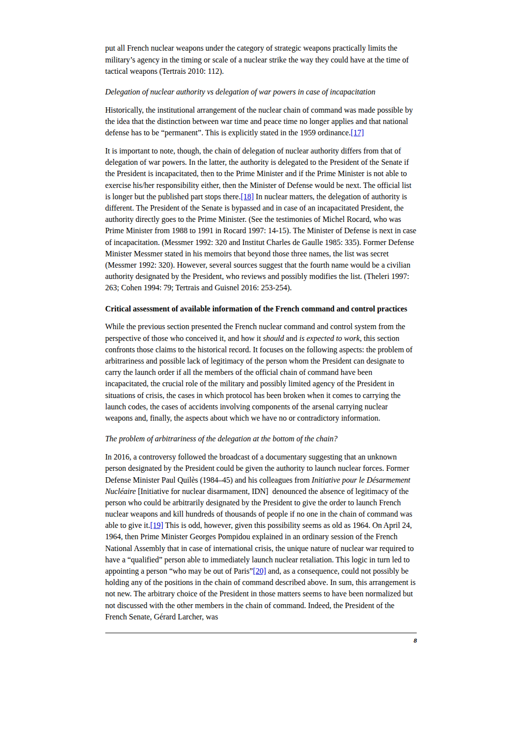put all French nuclear weapons under the category of strategic weapons practically limits the military’s agency in the timing or scale of a nuclear strike the way they could have at the time of tactical weapons (Tertrais 2010: 112).
Delegation of nuclear authority vs delegation of war powers in case of incapacitation
Historically, the institutional arrangement of the nuclear chain of command was made possible by the idea that the distinction between war time and peace time no longer applies and that national defense has to be “permanent”. This is explicitly stated in the 1959 ordinance.[17]
It is important to note, though, the chain of delegation of nuclear authority differs from that of delegation of war powers. In the latter, the authority is delegated to the President of the Senate if the President is incapacitated, then to the Prime Minister and if the Prime Minister is not able to exercise his/her responsibility either, then the Minister of Defense would be next. The official list is longer but the published part stops there.[18] In nuclear matters, the delegation of authority is different. The President of the Senate is bypassed and in case of an incapacitated President, the authority directly goes to the Prime Minister. (See the testimonies of Michel Rocard, who was Prime Minister from 1988 to 1991 in Rocard 1997: 14-15). The Minister of Defense is next in case of incapacitation. (Messmer 1992: 320 and Institut Charles de Gaulle 1985: 335). Former Defense Minister Messmer stated in his memoirs that beyond those three names, the list was secret (Messmer 1992: 320). However, several sources suggest that the fourth name would be a civilian authority designated by the President, who reviews and possibly modifies the list. (Theleri 1997: 263; Cohen 1994: 79; Tertrais and Guisnel 2016: 253-254).
Critical assessment of available information of the French command and control practices
While the previous section presented the French nuclear command and control system from the perspective of those who conceived it, and how it should and is expected to work, this section confronts those claims to the historical record. It focuses on the following aspects: the problem of arbitrariness and possible lack of legitimacy of the person whom the President can designate to carry the launch order if all the members of the official chain of command have been incapacitated, the crucial role of the military and possibly limited agency of the President in situations of crisis, the cases in which protocol has been broken when it comes to carrying the launch codes, the cases of accidents involving components of the arsenal carrying nuclear weapons and, finally, the aspects about which we have no or contradictory information.
The problem of arbitrariness of the delegation at the bottom of the chain?
In 2016, a controversy followed the broadcast of a documentary suggesting that an unknown person designated by the President could be given the authority to launch nuclear forces. Former Defense Minister Paul Quilès (1984–45) and his colleagues from Initiative pour le Désarmement Nucléaire [Initiative for nuclear disarmament, IDN] denounced the absence of legitimacy of the person who could be arbitrarily designated by the President to give the order to launch French nuclear weapons and kill hundreds of thousands of people if no one in the chain of command was able to give it.[19] This is odd, however, given this possibility seems as old as 1964. On April 24, 1964, then Prime Minister Georges Pompidou explained in an ordinary session of the French National Assembly that in case of international crisis, the unique nature of nuclear war required to have a “qualified” person able to immediately launch nuclear retaliation. This logic in turn led to appointing a person “who may be out of Paris”[20] and, as a consequence, could not possibly be holding any of the positions in the chain of command described above. In sum, this arrangement is not new. The arbitrary choice of the President in those matters seems to have been normalized but not discussed with the other members in the chain of command. Indeed, the President of the French Senate, Gérard Larcher, was
8